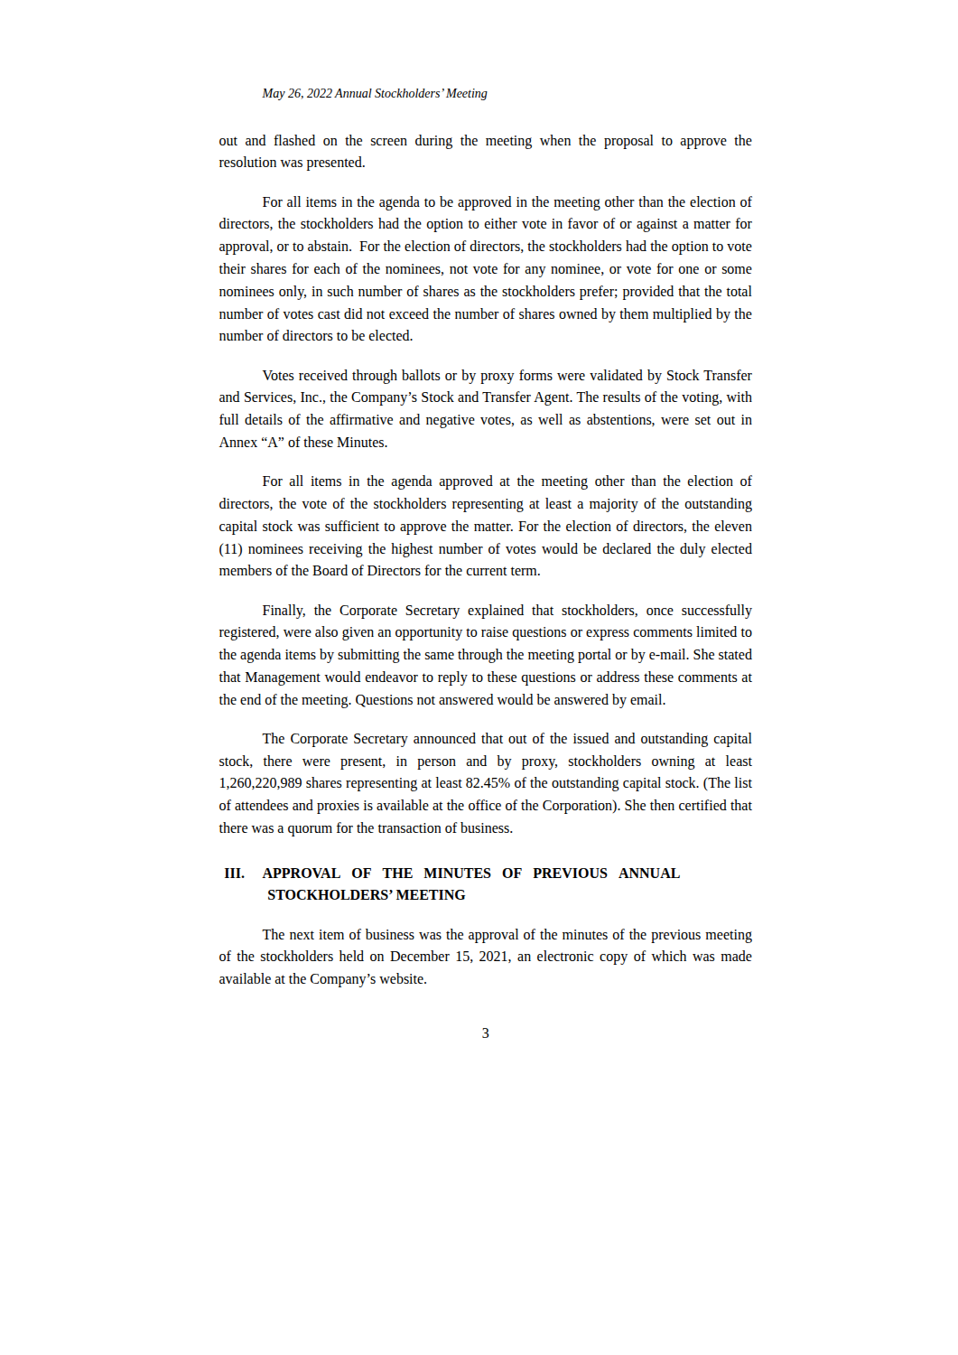May 26, 2022 Annual Stockholders’ Meeting
out and flashed on the screen during the meeting when the proposal to approve the resolution was presented.
For all items in the agenda to be approved in the meeting other than the election of directors, the stockholders had the option to either vote in favor of or against a matter for approval, or to abstain. For the election of directors, the stockholders had the option to vote their shares for each of the nominees, not vote for any nominee, or vote for one or some nominees only, in such number of shares as the stockholders prefer; provided that the total number of votes cast did not exceed the number of shares owned by them multiplied by the number of directors to be elected.
Votes received through ballots or by proxy forms were validated by Stock Transfer and Services, Inc., the Company’s Stock and Transfer Agent. The results of the voting, with full details of the affirmative and negative votes, as well as abstentions, were set out in Annex “A” of these Minutes.
For all items in the agenda approved at the meeting other than the election of directors, the vote of the stockholders representing at least a majority of the outstanding capital stock was sufficient to approve the matter. For the election of directors, the eleven (11) nominees receiving the highest number of votes would be declared the duly elected members of the Board of Directors for the current term.
Finally, the Corporate Secretary explained that stockholders, once successfully registered, were also given an opportunity to raise questions or express comments limited to the agenda items by submitting the same through the meeting portal or by e-mail. She stated that Management would endeavor to reply to these questions or address these comments at the end of the meeting. Questions not answered would be answered by email.
The Corporate Secretary announced that out of the issued and outstanding capital stock, there were present, in person and by proxy, stockholders owning at least 1,260,220,989 shares representing at least 82.45% of the outstanding capital stock. (The list of attendees and proxies is available at the office of the Corporation). She then certified that there was a quorum for the transaction of business.
III. APPROVAL OF THE MINUTES OF PREVIOUS ANNUAL STOCKHOLDERS’ MEETING
The next item of business was the approval of the minutes of the previous meeting of the stockholders held on December 15, 2021, an electronic copy of which was made available at the Company’s website.
3